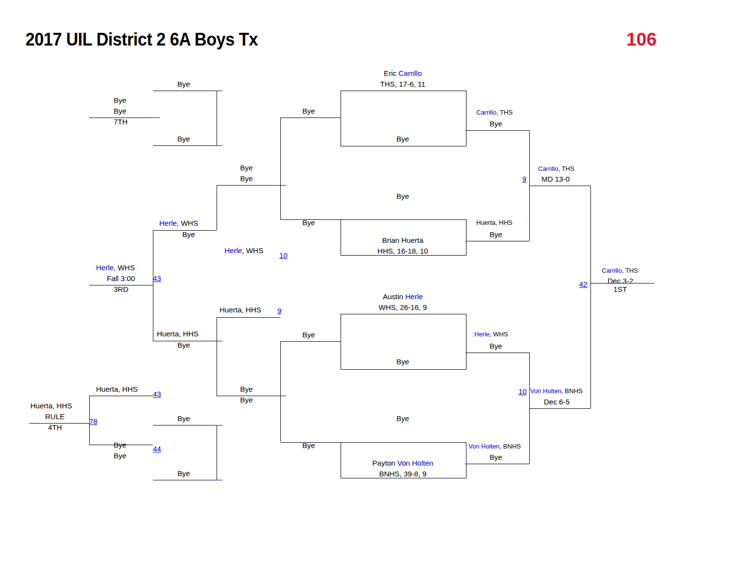2017 UIL District 2 6A Boys Tx
106
Bye
Bye
Bye
7TH
Bye
Bye
Bye
Herle, WHS
Bye
Herle, WHS
10
Herle, WHS
Fall 3:00
3RD
43
Huerta, HHS
Bye
Huerta, HHS
9
Bye
Bye
Huerta, HHS
43
Huerta, HHS
RULE
4TH
78
Bye
Bye
44
Bye
Bye
Eric Carrillo
THS, 17-6, 11
Bye
Bye
Bye
Bye
Brian Huerta
HHS, 16-18, 10
Carrillo, THS
Bye
Huerta, HHS
Bye
Carrillo, THS
MD 13-0
9
Austin Herle
WHS, 26-16, 9
Bye
Bye
Bye
Bye
Payton Von Holten
BNHS, 39-8, 9
Herle, WHS
Bye
Von Holten, BNHS
Bye
Von Holten, BNHS
Dec 6-5
10
Carrillo, THS
Dec 3-2
1ST
42